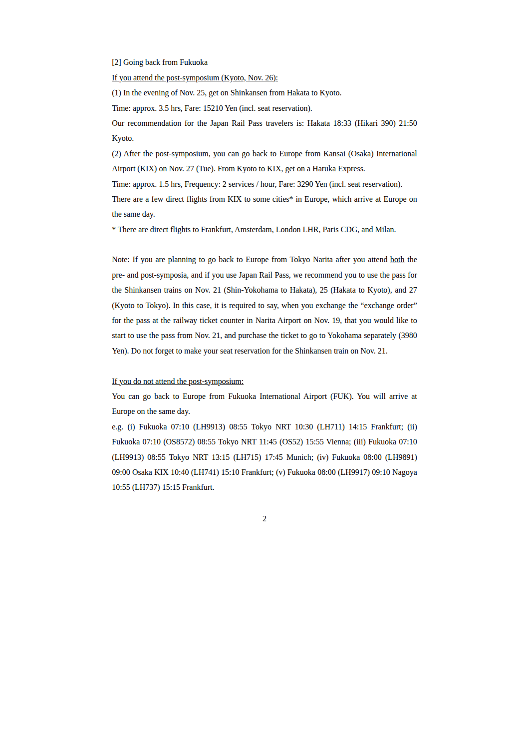[2] Going back from Fukuoka
If you attend the post-symposium (Kyoto, Nov. 26):
(1) In the evening of Nov. 25, get on Shinkansen from Hakata to Kyoto.
Time: approx. 3.5 hrs, Fare: 15210 Yen (incl. seat reservation).
Our recommendation for the Japan Rail Pass travelers is: Hakata 18:33 (Hikari 390) 21:50 Kyoto.
(2) After the post-symposium, you can go back to Europe from Kansai (Osaka) International Airport (KIX) on Nov. 27 (Tue). From Kyoto to KIX, get on a Haruka Express.
Time: approx. 1.5 hrs, Frequency: 2 services / hour, Fare: 3290 Yen (incl. seat reservation).
There are a few direct flights from KIX to some cities* in Europe, which arrive at Europe on the same day.
* There are direct flights to Frankfurt, Amsterdam, London LHR, Paris CDG, and Milan.
Note: If you are planning to go back to Europe from Tokyo Narita after you attend both the pre- and post-symposia, and if you use Japan Rail Pass, we recommend you to use the pass for the Shinkansen trains on Nov. 21 (Shin-Yokohama to Hakata), 25 (Hakata to Kyoto), and 27 (Kyoto to Tokyo). In this case, it is required to say, when you exchange the “exchange order” for the pass at the railway ticket counter in Narita Airport on Nov. 19, that you would like to start to use the pass from Nov. 21, and purchase the ticket to go to Yokohama separately (3980 Yen). Do not forget to make your seat reservation for the Shinkansen train on Nov. 21.
If you do not attend the post-symposium:
You can go back to Europe from Fukuoka International Airport (FUK). You will arrive at Europe on the same day.
e.g. (i) Fukuoka 07:10 (LH9913) 08:55 Tokyo NRT 10:30 (LH711) 14:15 Frankfurt; (ii) Fukuoka 07:10 (OS8572) 08:55 Tokyo NRT 11:45 (OS52) 15:55 Vienna; (iii) Fukuoka 07:10 (LH9913) 08:55 Tokyo NRT 13:15 (LH715) 17:45 Munich; (iv) Fukuoka 08:00 (LH9891) 09:00 Osaka KIX 10:40 (LH741) 15:10 Frankfurt; (v) Fukuoka 08:00 (LH9917) 09:10 Nagoya 10:55 (LH737) 15:15 Frankfurt.
2